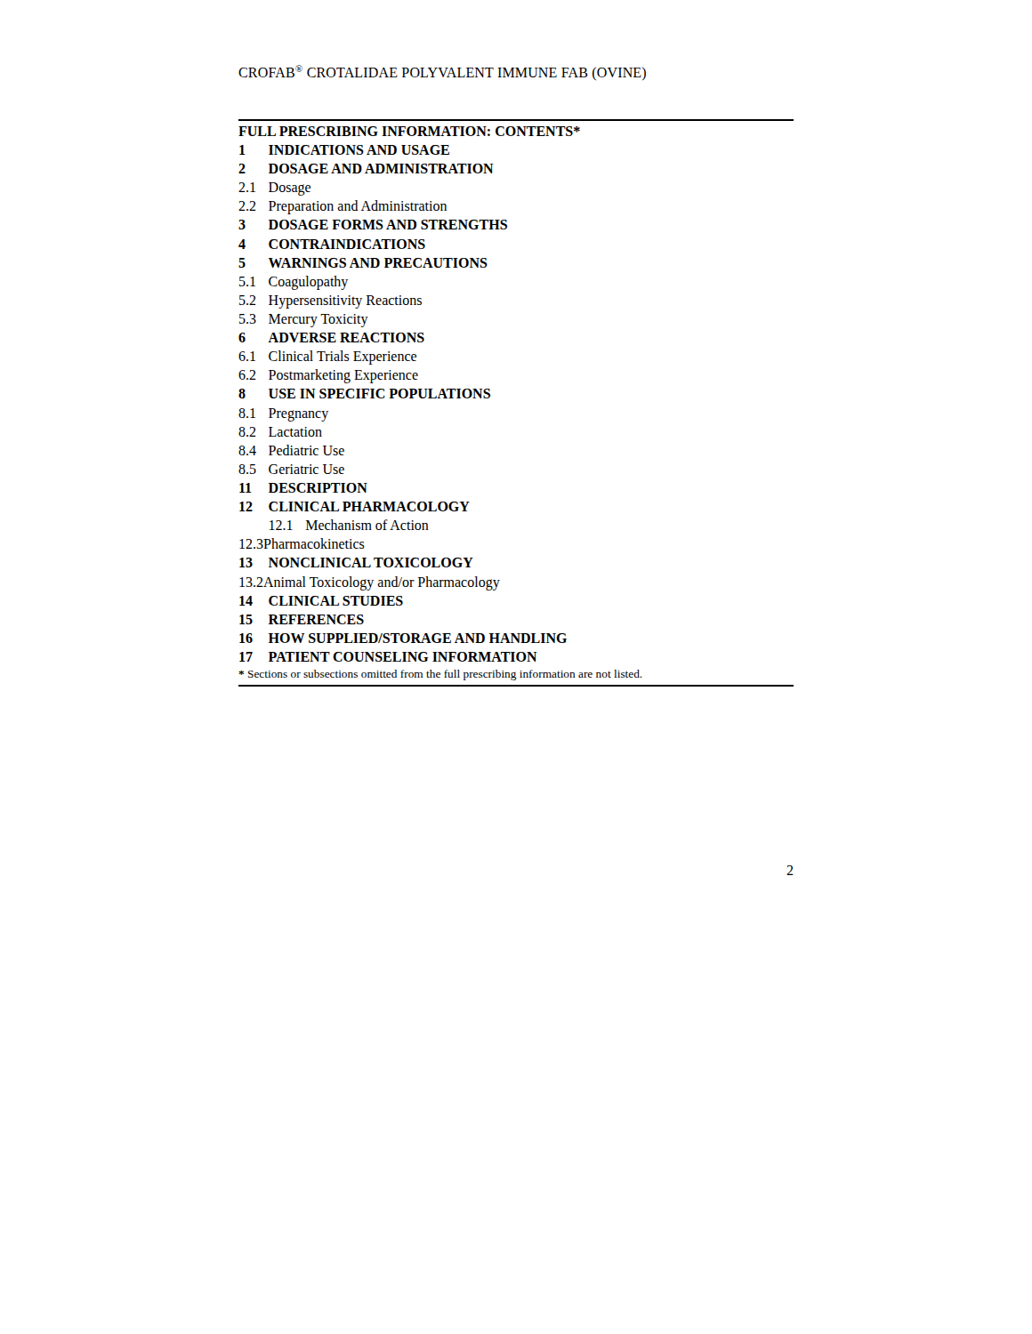CROFAB® CROTALIDAE POLYVALENT IMMUNE FAB (OVINE)
FULL PRESCRIBING INFORMATION: CONTENTS*
1 INDICATIONS AND USAGE
2 DOSAGE AND ADMINISTRATION
2.1 Dosage
2.2 Preparation and Administration
3 DOSAGE FORMS AND STRENGTHS
4 CONTRAINDICATIONS
5 WARNINGS AND PRECAUTIONS
5.1 Coagulopathy
5.2 Hypersensitivity Reactions
5.3 Mercury Toxicity
6 ADVERSE REACTIONS
6.1 Clinical Trials Experience
6.2 Postmarketing Experience
8 USE IN SPECIFIC POPULATIONS
8.1 Pregnancy
8.2 Lactation
8.4 Pediatric Use
8.5 Geriatric Use
11 DESCRIPTION
12 CLINICAL PHARMACOLOGY
12.1 Mechanism of Action
12.3 Pharmacokinetics
13 NONCLINICAL TOXICOLOGY
13.2 Animal Toxicology and/or Pharmacology
14 CLINICAL STUDIES
15 REFERENCES
16 HOW SUPPLIED/STORAGE AND HANDLING
17 PATIENT COUNSELING INFORMATION
* Sections or subsections omitted from the full prescribing information are not listed.
2